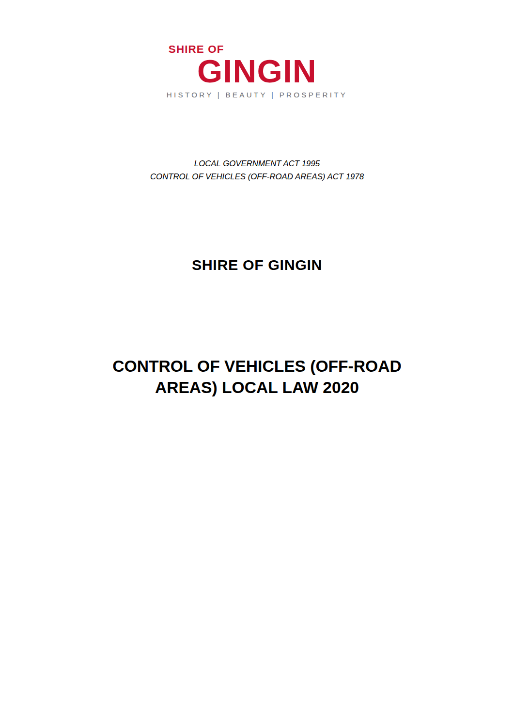SHIRE OF
GINGIN
History | Beauty | Prosperity
LOCAL GOVERNMENT ACT 1995
CONTROL OF VEHICLES (OFF-ROAD AREAS) ACT 1978
SHIRE OF GINGIN
CONTROL OF VEHICLES (OFF-ROAD AREAS) LOCAL LAW 2020